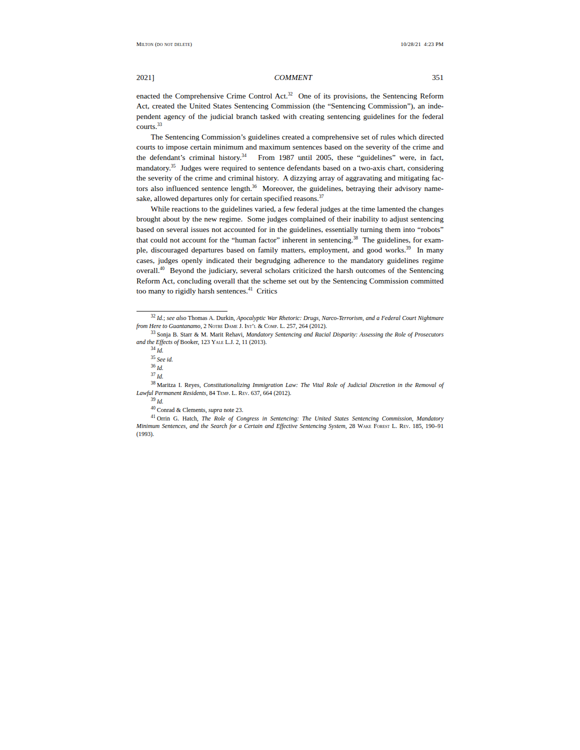Milton (Do Not Delete) 10/28/21 4:23 PM
2021] COMMENT 351
enacted the Comprehensive Crime Control Act.32 One of its provisions, the Sentencing Reform Act, created the United States Sentencing Commission (the “Sentencing Commission”), an independent agency of the judicial branch tasked with creating sentencing guidelines for the federal courts.33
The Sentencing Commission’s guidelines created a comprehensive set of rules which directed courts to impose certain minimum and maximum sentences based on the severity of the crime and the defendant’s criminal history.34 From 1987 until 2005, these “guidelines” were, in fact, mandatory.35 Judges were required to sentence defendants based on a two-axis chart, considering the severity of the crime and criminal history. A dizzying array of aggravating and mitigating factors also influenced sentence length.36 Moreover, the guidelines, betraying their advisory namesake, allowed departures only for certain specified reasons.37
While reactions to the guidelines varied, a few federal judges at the time lamented the changes brought about by the new regime. Some judges complained of their inability to adjust sentencing based on several issues not accounted for in the guidelines, essentially turning them into “robots” that could not account for the “human factor” inherent in sentencing.38 The guidelines, for example, discouraged departures based on family matters, employment, and good works.39 In many cases, judges openly indicated their begrudging adherence to the mandatory guidelines regime overall.40 Beyond the judiciary, several scholars criticized the harsh outcomes of the Sentencing Reform Act, concluding overall that the scheme set out by the Sentencing Commission committed too many to rigidly harsh sentences.41 Critics
32 Id.; see also Thomas A. Durkin, Apocalyptic War Rhetoric: Drugs, Narco-Terrorism, and a Federal Court Nightmare from Here to Guantanamo, 2 Notre Dame J. Int’l & Comp. L. 257, 264 (2012).
33 Sonja B. Starr & M. Marit Rehavi, Mandatory Sentencing and Racial Disparity: Assessing the Role of Prosecutors and the Effects of Booker, 123 Yale L.J. 2, 11 (2013).
34 Id.
35 See id.
36 Id.
37 Id.
38 Maritza I. Reyes, Constitutionalizing Immigration Law: The Vital Role of Judicial Discretion in the Removal of Lawful Permanent Residents, 84 Temp. L. Rev. 637, 664 (2012).
39 Id.
40 Conrad & Clements, supra note 23.
41 Orrin G. Hatch, The Role of Congress in Sentencing: The United States Sentencing Commission, Mandatory Minimum Sentences, and the Search for a Certain and Effective Sentencing System, 28 Wake Forest L. Rev. 185, 190–91 (1993).